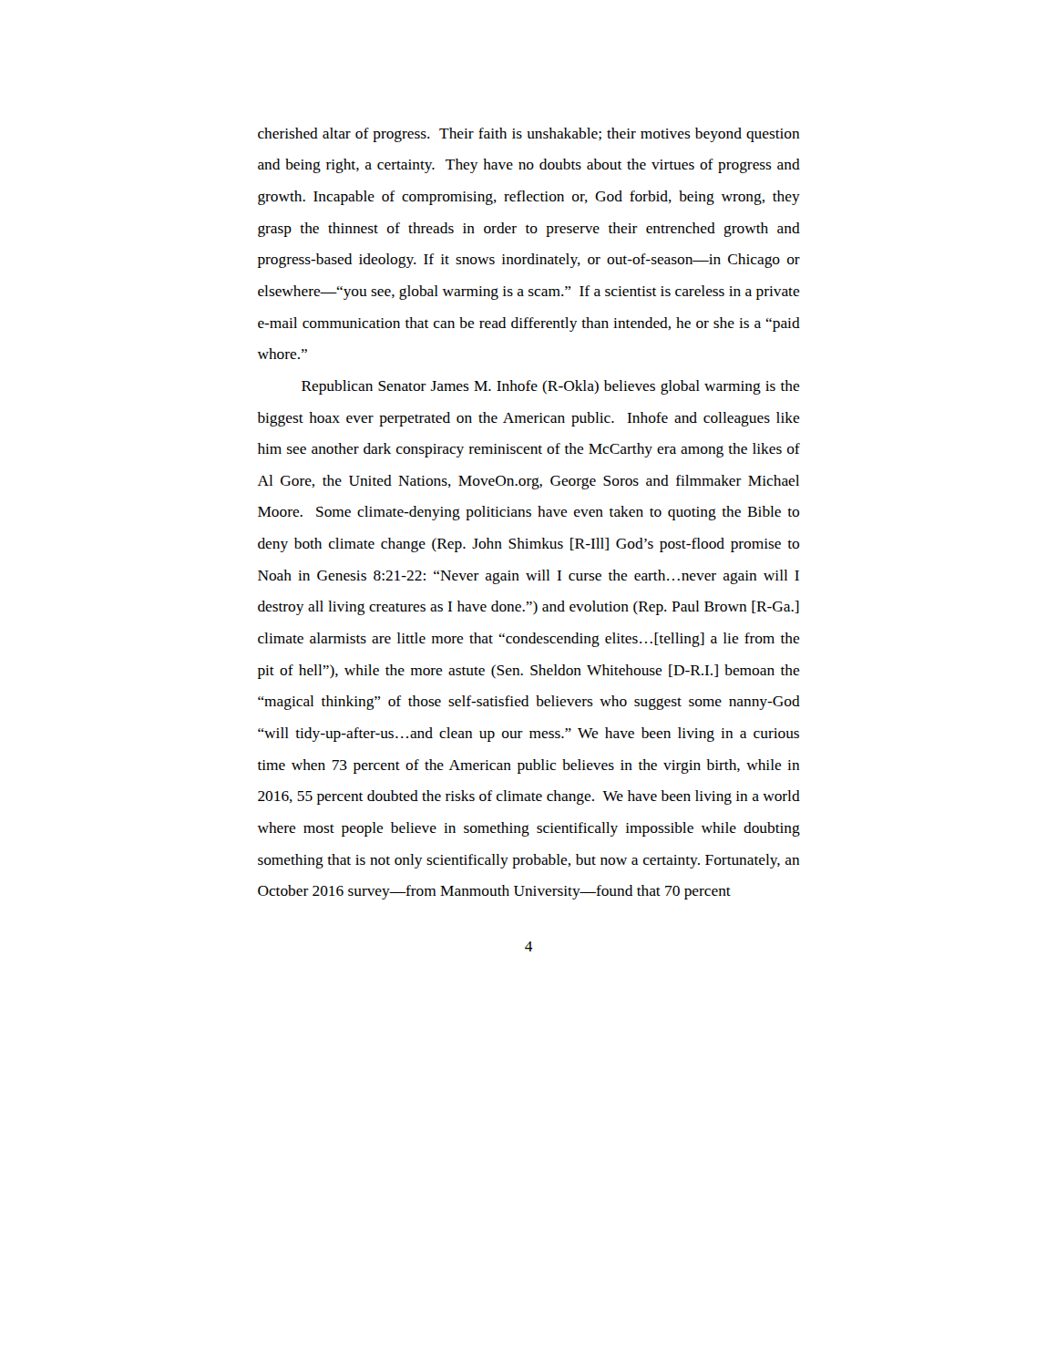cherished altar of progress. Their faith is unshakable; their motives beyond question and being right, a certainty. They have no doubts about the virtues of progress and growth. Incapable of compromising, reflection or, God forbid, being wrong, they grasp the thinnest of threads in order to preserve their entrenched growth and progress-based ideology. If it snows inordinately, or out-of-season—in Chicago or elsewhere—“you see, global warming is a scam.” If a scientist is careless in a private e-mail communication that can be read differently than intended, he or she is a “paid whore.”
Republican Senator James M. Inhofe (R-Okla) believes global warming is the biggest hoax ever perpetrated on the American public. Inhofe and colleagues like him see another dark conspiracy reminiscent of the McCarthy era among the likes of Al Gore, the United Nations, MoveOn.org, George Soros and filmmaker Michael Moore. Some climate-denying politicians have even taken to quoting the Bible to deny both climate change (Rep. John Shimkus [R-Ill] God’s post-flood promise to Noah in Genesis 8:21-22: “Never again will I curse the earth…never again will I destroy all living creatures as I have done.”) and evolution (Rep. Paul Brown [R-Ga.] climate alarmists are little more that “condescending elites…[telling] a lie from the pit of hell”), while the more astute (Sen. Sheldon Whitehouse [D-R.I.] bemoan the “magical thinking” of those self-satisfied believers who suggest some nanny-God “will tidy-up-after-us…and clean up our mess.” We have been living in a curious time when 73 percent of the American public believes in the virgin birth, while in 2016, 55 percent doubted the risks of climate change. We have been living in a world where most people believe in something scientifically impossible while doubting something that is not only scientifically probable, but now a certainty. Fortunately, an October 2016 survey—from Manmouth University—found that 70 percent
4